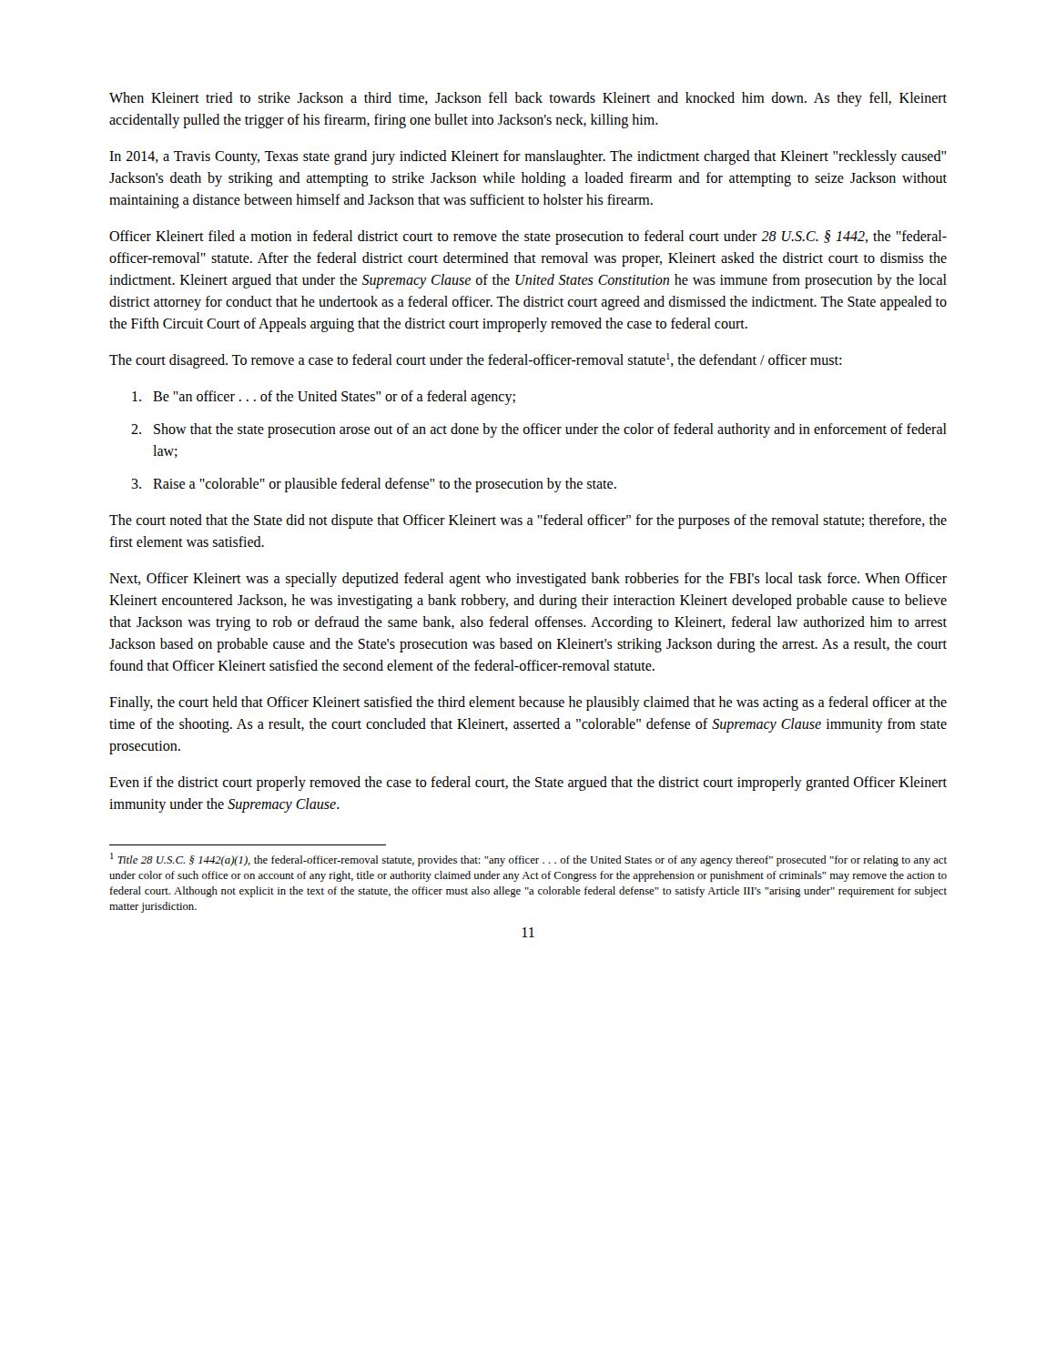When Kleinert tried to strike Jackson a third time, Jackson fell back towards Kleinert and knocked him down. As they fell, Kleinert accidentally pulled the trigger of his firearm, firing one bullet into Jackson's neck, killing him.
In 2014, a Travis County, Texas state grand jury indicted Kleinert for manslaughter. The indictment charged that Kleinert "recklessly caused" Jackson's death by striking and attempting to strike Jackson while holding a loaded firearm and for attempting to seize Jackson without maintaining a distance between himself and Jackson that was sufficient to holster his firearm.
Officer Kleinert filed a motion in federal district court to remove the state prosecution to federal court under 28 U.S.C. § 1442, the "federal-officer-removal" statute. After the federal district court determined that removal was proper, Kleinert asked the district court to dismiss the indictment. Kleinert argued that under the Supremacy Clause of the United States Constitution he was immune from prosecution by the local district attorney for conduct that he undertook as a federal officer. The district court agreed and dismissed the indictment. The State appealed to the Fifth Circuit Court of Appeals arguing that the district court improperly removed the case to federal court.
The court disagreed. To remove a case to federal court under the federal-officer-removal statute1, the defendant / officer must:
Be "an officer . . . of the United States" or of a federal agency;
Show that the state prosecution arose out of an act done by the officer under the color of federal authority and in enforcement of federal law;
Raise a "colorable" or plausible federal defense" to the prosecution by the state.
The court noted that the State did not dispute that Officer Kleinert was a "federal officer" for the purposes of the removal statute; therefore, the first element was satisfied.
Next, Officer Kleinert was a specially deputized federal agent who investigated bank robberies for the FBI's local task force. When Officer Kleinert encountered Jackson, he was investigating a bank robbery, and during their interaction Kleinert developed probable cause to believe that Jackson was trying to rob or defraud the same bank, also federal offenses. According to Kleinert, federal law authorized him to arrest Jackson based on probable cause and the State's prosecution was based on Kleinert's striking Jackson during the arrest. As a result, the court found that Officer Kleinert satisfied the second element of the federal-officer-removal statute.
Finally, the court held that Officer Kleinert satisfied the third element because he plausibly claimed that he was acting as a federal officer at the time of the shooting. As a result, the court concluded that Kleinert, asserted a "colorable" defense of Supremacy Clause immunity from state prosecution.
Even if the district court properly removed the case to federal court, the State argued that the district court improperly granted Officer Kleinert immunity under the Supremacy Clause.
1 Title 28 U.S.C. § 1442(a)(1), the federal-officer-removal statute, provides that: "any officer . . . of the United States or of any agency thereof" prosecuted "for or relating to any act under color of such office or on account of any right, title or authority claimed under any Act of Congress for the apprehension or punishment of criminals" may remove the action to federal court. Although not explicit in the text of the statute, the officer must also allege "a colorable federal defense" to satisfy Article III's "arising under" requirement for subject matter jurisdiction.
11